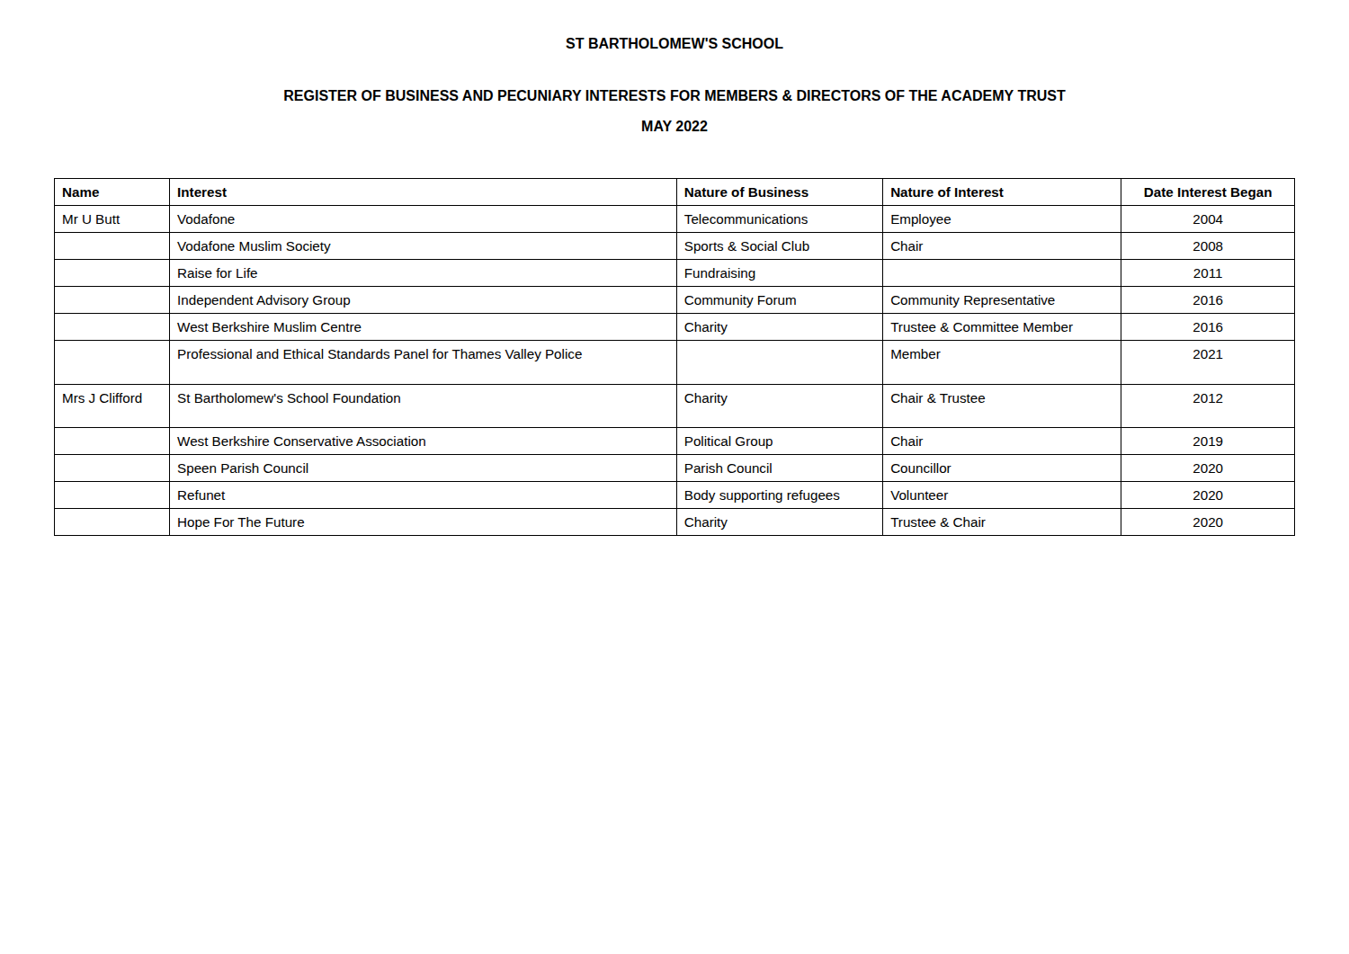ST BARTHOLOMEW'S SCHOOL
REGISTER OF BUSINESS AND PECUNIARY INTERESTS FOR MEMBERS & DIRECTORS OF THE ACADEMY TRUST
MAY 2022
| Name | Interest | Nature of Business | Nature of Interest | Date Interest Began |
| --- | --- | --- | --- | --- |
| Mr U Butt | Vodafone | Telecommunications | Employee | 2004 |
| | Vodafone Muslim Society | Sports & Social Club | Chair | 2008 |
| | Raise for Life | Fundraising | | 2011 |
| | Independent Advisory Group | Community Forum | Community Representative | 2016 |
| | West Berkshire Muslim Centre | Charity | Trustee & Committee Member | 2016 |
| | Professional and Ethical Standards Panel for Thames Valley Police | | Member | 2021 |
| Mrs J Clifford | St Bartholomew's School Foundation | Charity | Chair & Trustee | 2012 |
| | West Berkshire Conservative Association | Political Group | Chair | 2019 |
| | Speen Parish Council | Parish Council | Councillor | 2020 |
| | Refunet | Body supporting refugees | Volunteer | 2020 |
| | Hope For The Future | Charity | Trustee & Chair | 2020 |